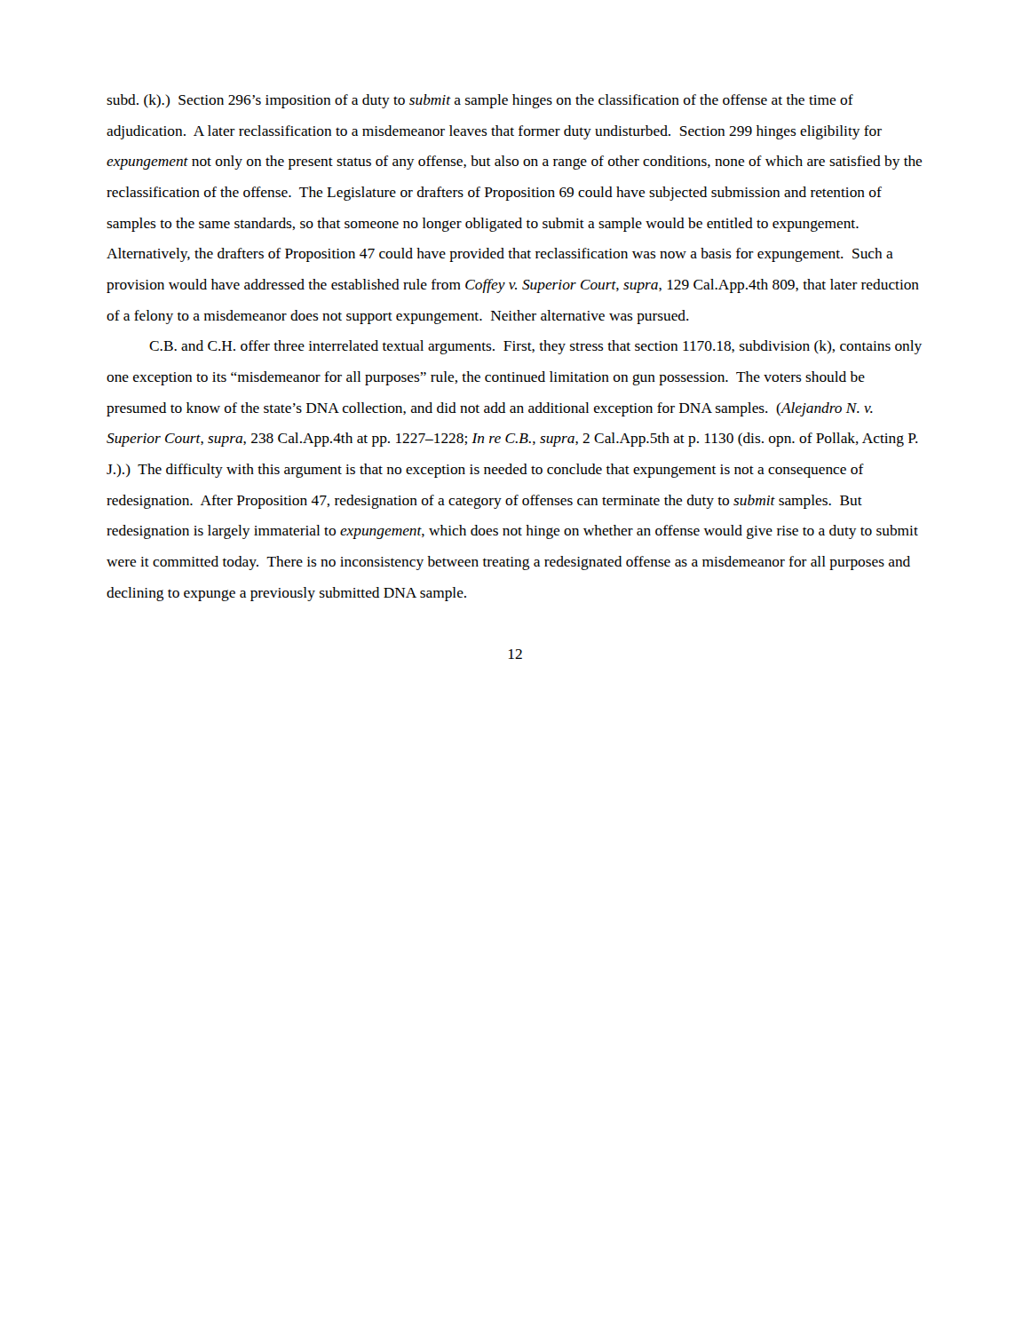subd. (k).) Section 296’s imposition of a duty to submit a sample hinges on the classification of the offense at the time of adjudication. A later reclassification to a misdemeanor leaves that former duty undisturbed. Section 299 hinges eligibility for expungement not only on the present status of any offense, but also on a range of other conditions, none of which are satisfied by the reclassification of the offense. The Legislature or drafters of Proposition 69 could have subjected submission and retention of samples to the same standards, so that someone no longer obligated to submit a sample would be entitled to expungement. Alternatively, the drafters of Proposition 47 could have provided that reclassification was now a basis for expungement. Such a provision would have addressed the established rule from Coffey v. Superior Court, supra, 129 Cal.App.4th 809, that later reduction of a felony to a misdemeanor does not support expungement. Neither alternative was pursued.
C.B. and C.H. offer three interrelated textual arguments. First, they stress that section 1170.18, subdivision (k), contains only one exception to its “misdemeanor for all purposes” rule, the continued limitation on gun possession. The voters should be presumed to know of the state’s DNA collection, and did not add an additional exception for DNA samples. (Alejandro N. v. Superior Court, supra, 238 Cal.App.4th at pp. 1227–1228; In re C.B., supra, 2 Cal.App.5th at p. 1130 (dis. opn. of Pollak, Acting P. J.).) The difficulty with this argument is that no exception is needed to conclude that expungement is not a consequence of redesignation. After Proposition 47, redesignation of a category of offenses can terminate the duty to submit samples. But redesignation is largely immaterial to expungement, which does not hinge on whether an offense would give rise to a duty to submit were it committed today. There is no inconsistency between treating a redesignated offense as a misdemeanor for all purposes and declining to expunge a previously submitted DNA sample.
12